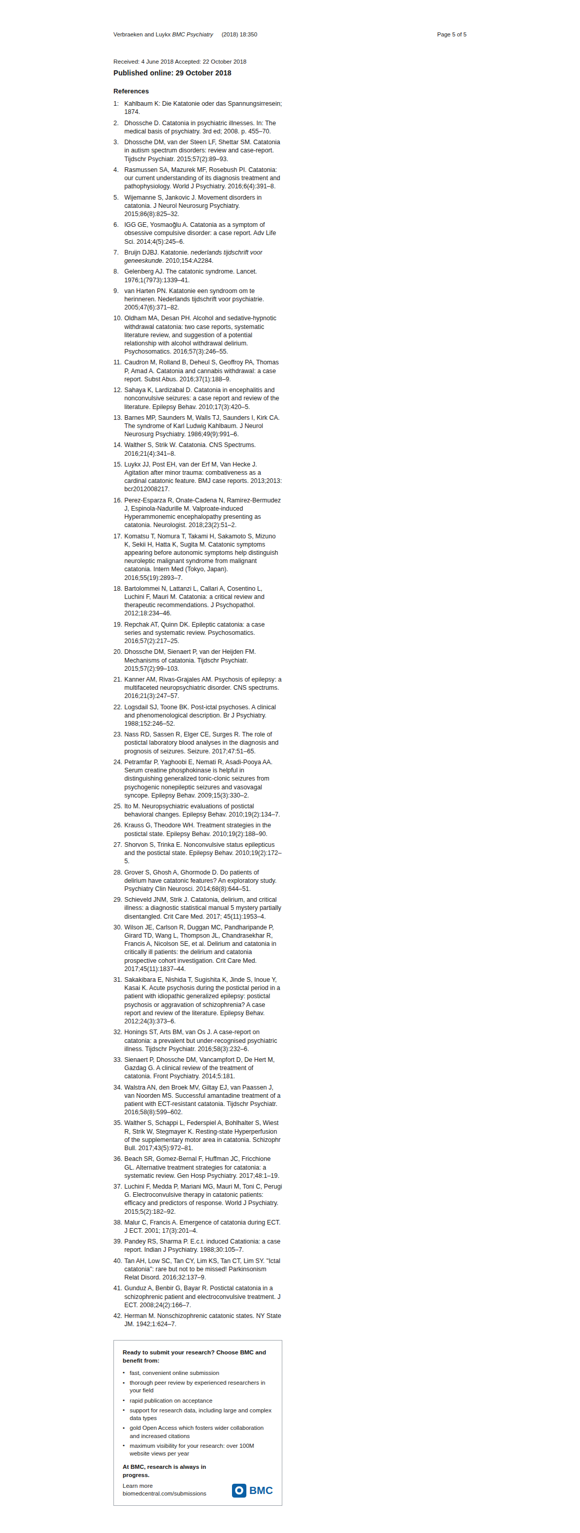Verbraeken and Luykx BMC Psychiatry (2018) 18:350
Page 5 of 5
Received: 4 June 2018 Accepted: 22 October 2018
Published online: 29 October 2018
References
Kahlbaum K: Die Katatonie oder das Spannungsirresein; 1874.
Dhossche D. Catatonia in psychiatric illnesses. In: The medical basis of psychiatry. 3rd ed; 2008. p. 455–70.
Dhossche DM, van der Steen LF, Shettar SM. Catatonia in autism spectrum disorders: review and case-report. Tijdschr Psychiatr. 2015;57(2):89–93.
Rasmussen SA, Mazurek MF, Rosebush PI. Catatonia: our current understanding of its diagnosis treatment and pathophysiology. World J Psychiatry. 2016;6(4):391–8.
Wijemanne S, Jankovic J. Movement disorders in catatonia. J Neurol Neurosurg Psychiatry. 2015;86(8):825–32.
IGG GE, Yosmaoğlu A. Catatonia as a symptom of obsessive compulsive disorder: a case report. Adv Life Sci. 2014;4(5):245–6.
Bruijn DJBJ. Katatonie. nederlands tijdschrift voor geneeskunde. 2010;154:A2284.
Gelenberg AJ. The catatonic syndrome. Lancet. 1976;1(7973):1339–41.
van Harten PN. Katatonie een syndroom om te herinneren. Nederlands tijdschrift voor psychiatrie. 2005;47(6):371–82.
Oldham MA, Desan PH. Alcohol and sedative-hypnotic withdrawal catatonia: two case reports, systematic literature review, and suggestion of a potential relationship with alcohol withdrawal delirium. Psychosomatics. 2016;57(3):246–55.
Caudron M, Rolland B, Deheul S, Geoffroy PA, Thomas P, Amad A. Catatonia and cannabis withdrawal: a case report. Subst Abus. 2016;37(1):188–9.
Sahaya K, Lardizabal D. Catatonia in encephalitis and nonconvulsive seizures: a case report and review of the literature. Epilepsy Behav. 2010;17(3):420–5.
Barnes MP, Saunders M, Walls TJ, Saunders I, Kirk CA. The syndrome of Karl Ludwig Kahlbaum. J Neurol Neurosurg Psychiatry. 1986;49(9):991–6.
Walther S, Strik W. Catatonia. CNS Spectrums. 2016;21(4):341–8.
Luykx JJ, Post EH, van der Erf M, Van Hecke J. Agitation after minor trauma: combativeness as a cardinal catatonic feature. BMJ case reports. 2013;2013: bcr2012008217.
Perez-Esparza R, Onate-Cadena N, Ramirez-Bermudez J, Espinola-Nadurille M. Valproate-induced Hyperammonemic encephalopathy presenting as catatonia. Neurologist. 2018;23(2):51–2.
Komatsu T, Nomura T, Takami H, Sakamoto S, Mizuno K, Sekii H, Hatta K, Sugita M. Catatonic symptoms appearing before autonomic symptoms help distinguish neuroleptic malignant syndrome from malignant catatonia. Intern Med (Tokyo, Japan). 2016;55(19):2893–7.
Bartolommei N, Lattanzi L, Callari A, Cosentino L, Luchini F, Mauri M. Catatonia: a critical review and therapeutic recommendations. J Psychopathol. 2012;18:234–46.
Repchak AT, Quinn DK. Epileptic catatonia: a case series and systematic review. Psychosomatics. 2016;57(2):217–25.
Dhossche DM, Sienaert P, van der Heijden FM. Mechanisms of catatonia. Tijdschr Psychiatr. 2015;57(2):99–103.
Kanner AM, Rivas-Grajales AM. Psychosis of epilepsy: a multifaceted neuropsychiatric disorder. CNS spectrums. 2016;21(3):247–57.
Logsdail SJ, Toone BK. Post-ictal psychoses. A clinical and phenomenological description. Br J Psychiatry. 1988;152:246–52.
Nass RD, Sassen R, Elger CE, Surges R. The role of postictal laboratory blood analyses in the diagnosis and prognosis of seizures. Seizure. 2017;47:51–65.
Petramfar P, Yaghoobi E, Nemati R, Asadi-Pooya AA. Serum creatine phosphokinase is helpful in distinguishing generalized tonic-clonic seizures from psychogenic nonepileptic seizures and vasovagal syncope. Epilepsy Behav. 2009;15(3):330–2.
Ito M. Neuropsychiatric evaluations of postictal behavioral changes. Epilepsy Behav. 2010;19(2):134–7.
Krauss G, Theodore WH. Treatment strategies in the postictal state. Epilepsy Behav. 2010;19(2):188–90.
Shorvon S, Trinka E. Nonconvulsive status epilepticus and the postictal state. Epilepsy Behav. 2010;19(2):172–5.
Grover S, Ghosh A, Ghormode D. Do patients of delirium have catatonic features? An exploratory study. Psychiatry Clin Neurosci. 2014;68(8):644–51.
Schieveld JNM, Strik J. Catatonia, delirium, and critical illness: a diagnostic statistical manual 5 mystery partially disentangled. Crit Care Med. 2017; 45(11):1953–4.
Wilson JE, Carlson R, Duggan MC, Pandharipande P, Girard TD, Wang L, Thompson JL, Chandrasekhar R, Francis A, Nicolson SE, et al. Delirium and catatonia in critically ill patients: the delirium and catatonia prospective cohort investigation. Crit Care Med. 2017;45(11):1837–44.
Sakakibara E, Nishida T, Sugishita K, Jinde S, Inoue Y, Kasai K. Acute psychosis during the postictal period in a patient with idiopathic generalized epilepsy: postictal psychosis or aggravation of schizophrenia? A case report and review of the literature. Epilepsy Behav. 2012;24(3):373–6.
Honings ST, Arts BM, van Os J. A case-report on catatonia: a prevalent but under-recognised psychiatric illness. Tijdschr Psychiatr. 2016;58(3):232–6.
Sienaert P, Dhossche DM, Vancampfort D, De Hert M, Gazdag G. A clinical review of the treatment of catatonia. Front Psychiatry. 2014;5:181.
Walstra AN, den Broek MV, Giltay EJ, van Paassen J, van Noorden MS. Successful amantadine treatment of a patient with ECT-resistant catatonia. Tijdschr Psychiatr. 2016;58(8):599–602.
Walther S, Schappi L, Federspiel A, Bohlhalter S, Wiest R, Strik W, Stegmayer K. Resting-state Hyperperfusion of the supplementary motor area in catatonia. Schizophr Bull. 2017;43(5):972–81.
Beach SR, Gomez-Bernal F, Huffman JC, Fricchione GL. Alternative treatment strategies for catatonia: a systematic review. Gen Hosp Psychiatry. 2017;48:1–19.
Luchini F, Medda P, Mariani MG, Mauri M, Toni C, Perugi G. Electroconvulsive therapy in catatonic patients: efficacy and predictors of response. World J Psychiatry. 2015;5(2):182–92.
Malur C, Francis A. Emergence of catatonia during ECT. J ECT. 2001; 17(3):201–4.
Pandey RS, Sharma P. E.c.t. induced Catationia: a case report. Indian J Psychiatry. 1988;30:105–7.
Tan AH, Low SC, Tan CY, Lim KS, Tan CT, Lim SY. "Ictal catatonia": rare but not to be missed! Parkinsonism Relat Disord. 2016;32:137–9.
Gunduz A, Benbir G, Bayar R. Postictal catatonia in a schizophrenic patient and electroconvulsive treatment. J ECT. 2008;24(2):166–7.
Herman M. Nonschizophrenic catatonic states. NY State JM. 1942;1:624–7.
Ready to submit your research? Choose BMC and benefit from:
fast, convenient online submission
thorough peer review by experienced researchers in your field
rapid publication on acceptance
support for research data, including large and complex data types
gold Open Access which fosters wider collaboration and increased citations
maximum visibility for your research: over 100M website views per year
At BMC, research is always in progress.
Learn more biomedcentral.com/submissions
BMC